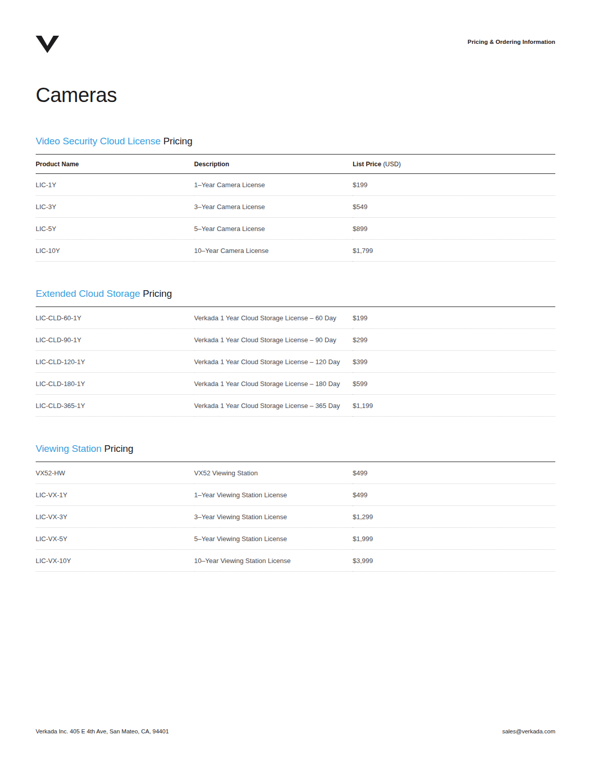Pricing & Ordering Information
Cameras
Video Security Cloud License Pricing
| Product Name | Description | List Price (USD) |
| --- | --- | --- |
| LIC-1Y | 1–Year Camera License | $199 |
| LIC-3Y | 3–Year Camera License | $549 |
| LIC-5Y | 5–Year Camera License | $899 |
| LIC-10Y | 10–Year Camera License | $1,799 |
Extended Cloud Storage Pricing
| LIC-CLD-60-1Y | Verkada 1 Year Cloud Storage License – 60 Day | $199 |
| LIC-CLD-90-1Y | Verkada 1 Year Cloud Storage License – 90 Day | $299 |
| LIC-CLD-120-1Y | Verkada 1 Year Cloud Storage License – 120 Day | $399 |
| LIC-CLD-180-1Y | Verkada 1 Year Cloud Storage License – 180 Day | $599 |
| LIC-CLD-365-1Y | Verkada 1 Year Cloud Storage License – 365 Day | $1,199 |
Viewing Station Pricing
| VX52-HW | VX52 Viewing Station | $499 |
| LIC-VX-1Y | 1–Year Viewing Station License | $499 |
| LIC-VX-3Y | 3–Year Viewing Station License | $1,299 |
| LIC-VX-5Y | 5–Year Viewing Station License | $1,999 |
| LIC-VX-10Y | 10–Year Viewing Station License | $3,999 |
Verkada Inc. 405 E 4th Ave, San Mateo, CA, 94401
sales@verkada.com